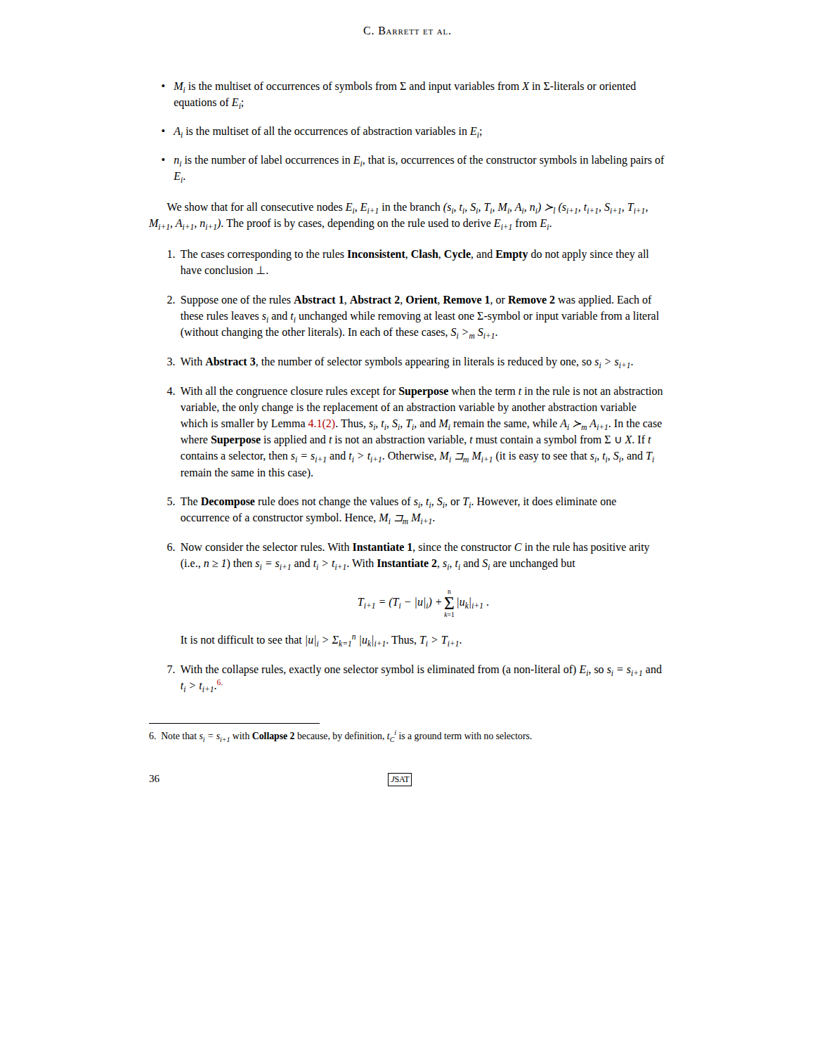C. Barrett et al.
Mi is the multiset of occurrences of symbols from Σ and input variables from X in Σ-literals or oriented equations of Ei;
Ai is the multiset of all the occurrences of abstraction variables in Ei;
ni is the number of label occurrences in Ei, that is, occurrences of the constructor symbols in labeling pairs of Ei.
We show that for all consecutive nodes Ei, Ei+1 in the branch (si, ti, Si, Ti, Mi, Ai, ni) ≻l (si+1, ti+1, Si+1, Ti+1, Mi+1, Ai+1, ni+1). The proof is by cases, depending on the rule used to derive Ei+1 from Ei.
The cases corresponding to the rules Inconsistent, Clash, Cycle, and Empty do not apply since they all have conclusion ⊥.
Suppose one of the rules Abstract 1, Abstract 2, Orient, Remove 1, or Remove 2 was applied. Each of these rules leaves si and ti unchanged while removing at least one Σ-symbol or input variable from a literal (without changing the other literals). In each of these cases, Si >m Si+1.
With Abstract 3, the number of selector symbols appearing in literals is reduced by one, so si > si+1.
With all the congruence closure rules except for Superpose when the term t in the rule is not an abstraction variable, the only change is the replacement of an abstraction variable by another abstraction variable which is smaller by Lemma 4.1(2). Thus, si, ti, Si, Ti, and Mi remain the same, while Ai ≻m Ai+1. In the case where Superpose is applied and t is not an abstraction variable, t must contain a symbol from Σ ∪ X. If t contains a selector, then si = si+1 and ti > ti+1. Otherwise, Mi ⊐m Mi+1 (it is easy to see that si, ti, Si, and Ti remain the same in this case).
The Decompose rule does not change the values of si, ti, Si, or Ti. However, it does eliminate one occurrence of a constructor symbol. Hence, Mi ⊐m Mi+1.
Now consider the selector rules. With Instantiate 1, since the constructor C in the rule has positive arity (i.e., n ≥ 1) then si = si+1 and ti > ti+1. With Instantiate 2, si, ti and Si are unchanged but
Ti+1 = (Ti − |u|i) +nΣk=1|uk|i+1 .
It is not difficult to see that |u|i > Σk=1n |uk|i+1. Thus, Ti > Ti+1.
With the collapse rules, exactly one selector symbol is eliminated from (a non-literal of) Ei, so si = si+1 and ti > ti+1.6.
6. Note that si = si+1 with Collapse 2 because, by definition, tCi is a ground term with no selectors.
36 JSAT